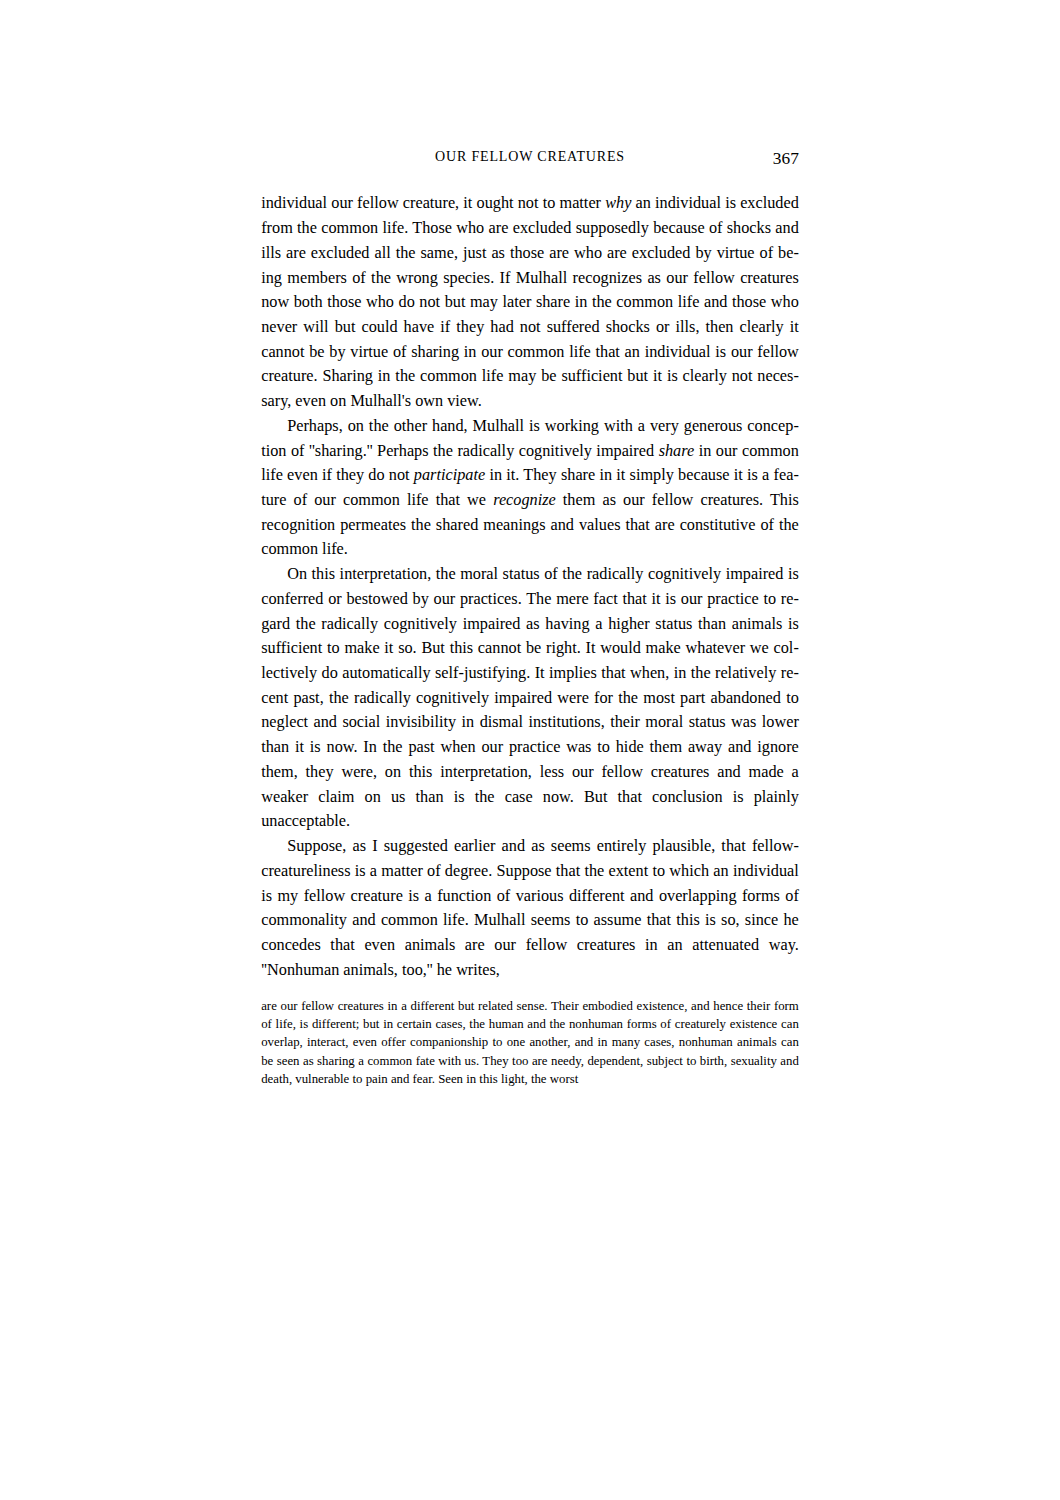Our Fellow Creatures 367
individual our fellow creature, it ought not to matter why an individual is excluded from the common life. Those who are excluded supposedly because of shocks and ills are excluded all the same, just as those are who are excluded by virtue of being members of the wrong species. If Mulhall recognizes as our fellow creatures now both those who do not but may later share in the common life and those who never will but could have if they had not suffered shocks or ills, then clearly it cannot be by virtue of sharing in our common life that an individual is our fellow creature. Sharing in the common life may be sufficient but it is clearly not necessary, even on Mulhall's own view.
Perhaps, on the other hand, Mulhall is working with a very generous conception of ''sharing.'' Perhaps the radically cognitively impaired share in our common life even if they do not participate in it. They share in it simply because it is a feature of our common life that we recognize them as our fellow creatures. This recognition permeates the shared meanings and values that are constitutive of the common life.
On this interpretation, the moral status of the radically cognitively impaired is conferred or bestowed by our practices. The mere fact that it is our practice to regard the radically cognitively impaired as having a higher status than animals is sufficient to make it so. But this cannot be right. It would make whatever we collectively do automatically self-justifying. It implies that when, in the relatively recent past, the radically cognitively impaired were for the most part abandoned to neglect and social invisibility in dismal institutions, their moral status was lower than it is now. In the past when our practice was to hide them away and ignore them, they were, on this interpretation, less our fellow creatures and made a weaker claim on us than is the case now. But that conclusion is plainly unacceptable.
Suppose, as I suggested earlier and as seems entirely plausible, that fellow-creatureliness is a matter of degree. Suppose that the extent to which an individual is my fellow creature is a function of various different and overlapping forms of commonality and common life. Mulhall seems to assume that this is so, since he concedes that even animals are our fellow creatures in an attenuated way. ''Nonhuman animals, too,'' he writes,
are our fellow creatures in a different but related sense. Their embodied existence, and hence their form of life, is different; but in certain cases, the human and the nonhuman forms of creaturely existence can overlap, interact, even offer companionship to one another, and in many cases, nonhuman animals can be seen as sharing a common fate with us. They too are needy, dependent, subject to birth, sexuality and death, vulnerable to pain and fear. Seen in this light, the worst